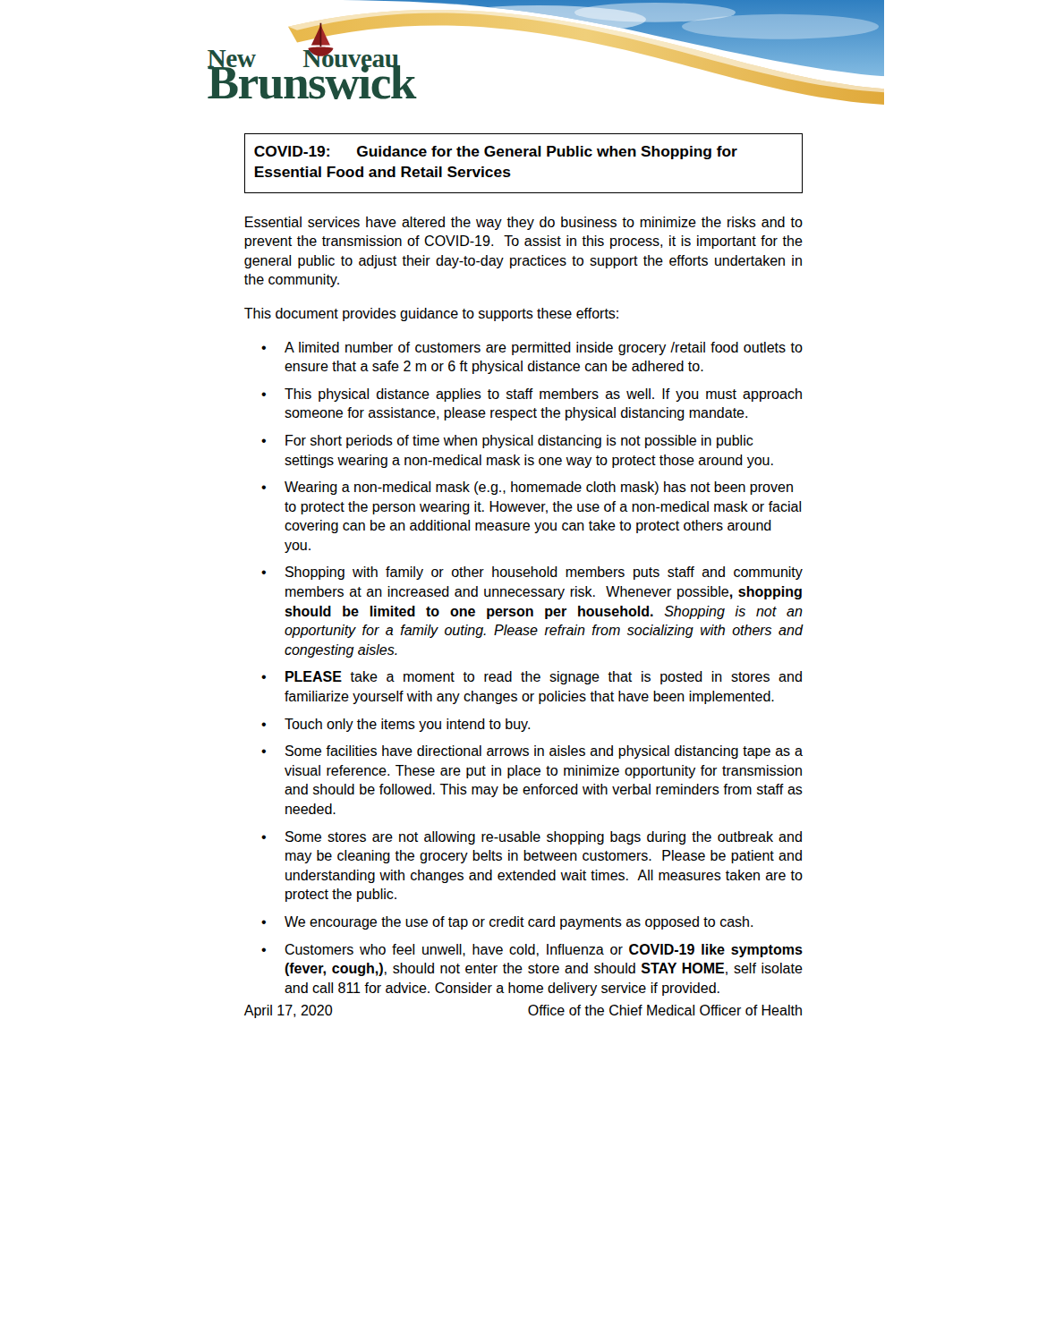New Nouveau Brunswick
COVID-19: Guidance for the General Public when Shopping for Essential Food and Retail Services
Essential services have altered the way they do business to minimize the risks and to prevent the transmission of COVID-19. To assist in this process, it is important for the general public to adjust their day-to-day practices to support the efforts undertaken in the community.
This document provides guidance to supports these efforts:
A limited number of customers are permitted inside grocery /retail food outlets to ensure that a safe 2 m or 6 ft physical distance can be adhered to.
This physical distance applies to staff members as well. If you must approach someone for assistance, please respect the physical distancing mandate.
For short periods of time when physical distancing is not possible in public settings wearing a non-medical mask is one way to protect those around you.
Wearing a non-medical mask (e.g., homemade cloth mask) has not been proven to protect the person wearing it. However, the use of a non-medical mask or facial covering can be an additional measure you can take to protect others around you.
Shopping with family or other household members puts staff and community members at an increased and unnecessary risk. Whenever possible, shopping should be limited to one person per household. Shopping is not an opportunity for a family outing. Please refrain from socializing with others and congesting aisles.
PLEASE take a moment to read the signage that is posted in stores and familiarize yourself with any changes or policies that have been implemented.
Touch only the items you intend to buy.
Some facilities have directional arrows in aisles and physical distancing tape as a visual reference. These are put in place to minimize opportunity for transmission and should be followed. This may be enforced with verbal reminders from staff as needed.
Some stores are not allowing re-usable shopping bags during the outbreak and may be cleaning the grocery belts in between customers. Please be patient and understanding with changes and extended wait times. All measures taken are to protect the public.
We encourage the use of tap or credit card payments as opposed to cash.
Customers who feel unwell, have cold, Influenza or COVID-19 like symptoms (fever, cough,), should not enter the store and should STAY HOME, self isolate and call 811 for advice. Consider a home delivery service if provided.
April 17, 2020 Office of the Chief Medical Officer of Health